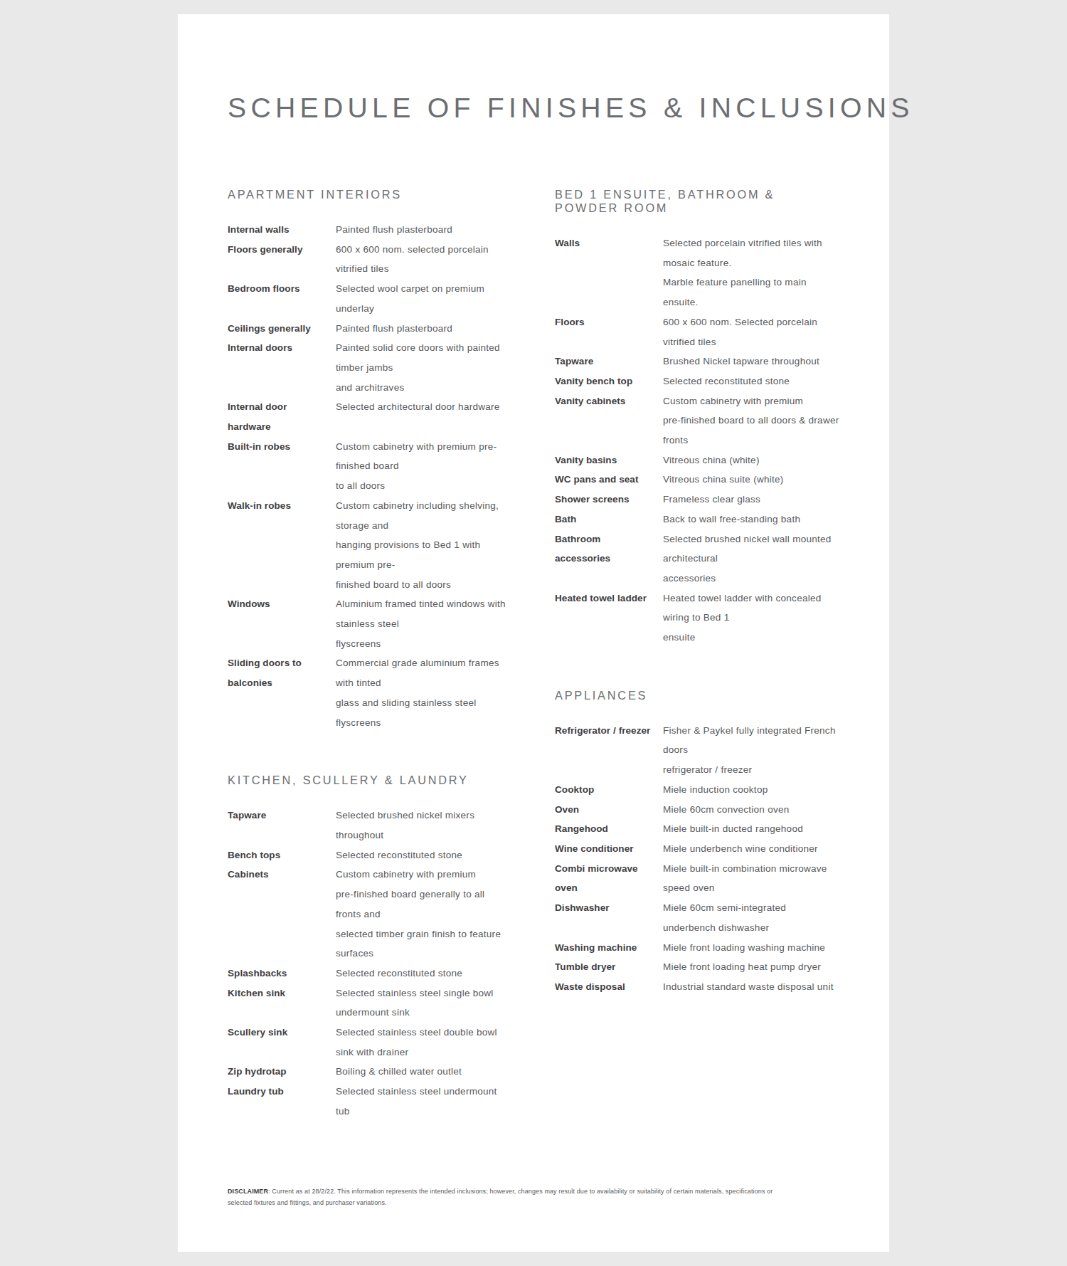Schedule of Finishes & Inclusions
Apartment Interiors
Internal walls
Painted flush plasterboard
Floors generally
600 x 600 nom. selected porcelain vitrified tiles
Bedroom floors
Selected wool carpet on premium underlay
Ceilings generally
Painted flush plasterboard
Internal doors
Painted solid core doors with painted timber jambs
and architraves
Internal door hardware
Selected architectural door hardware
Built-in robes
Custom cabinetry with premium pre-finished board
to all doors
Walk-in robes
Custom cabinetry including shelving, storage and
hanging provisions to Bed 1 with premium pre-
finished board to all doors
Windows
Aluminium framed tinted windows with stainless steel
flyscreens
Sliding doors to balconies
Commercial grade aluminium frames with tinted
glass and sliding stainless steel flyscreens
Kitchen, Scullery & Laundry
Tapware
Selected brushed nickel mixers throughout
Bench tops
Selected reconstituted stone
Cabinets
Custom cabinetry with premium
pre-finished board generally to all fronts and
selected timber grain finish to feature surfaces
Splashbacks
Selected reconstituted stone
Kitchen sink
Selected stainless steel single bowl undermount sink
Scullery sink
Selected stainless steel double bowl sink with drainer
Zip hydrotap
Boiling & chilled water outlet
Laundry tub
Selected stainless steel undermount tub
Bed 1 Ensuite, Bathroom & Powder Room
Walls
Selected porcelain vitrified tiles with mosaic feature.
Marble feature panelling to main ensuite.
Floors
600 x 600 nom. Selected porcelain vitrified tiles
Tapware
Brushed Nickel tapware throughout
Vanity bench top
Selected reconstituted stone
Vanity cabinets
Custom cabinetry with premium
pre-finished board to all doors & drawer fronts
Vanity basins
Vitreous china (white)
WC pans and seat
Vitreous china suite (white)
Shower screens
Frameless clear glass
Bath
Back to wall free-standing bath
Bathroom accessories
Selected brushed nickel wall mounted architectural
accessories
Heated towel ladder
Heated towel ladder with concealed wiring to Bed 1
ensuite
Appliances
Refrigerator / freezer
Fisher & Paykel fully integrated French doors
refrigerator / freezer
Cooktop
Miele induction cooktop
Oven
Miele 60cm convection oven
Rangehood
Miele built-in ducted rangehood
Wine conditioner
Miele underbench wine conditioner
Combi microwave oven
Miele built-in combination microwave speed oven
Dishwasher
Miele 60cm semi-integrated underbench dishwasher
Washing machine
Miele front loading washing machine
Tumble dryer
Miele front loading heat pump dryer
Waste disposal
Industrial standard waste disposal unit
DISCLAIMER: Current as at 28/2/22. This information represents the intended inclusions; however, changes may result due to availability or suitability of certain materials, specifications or selected fixtures and fittings, and purchaser variations.